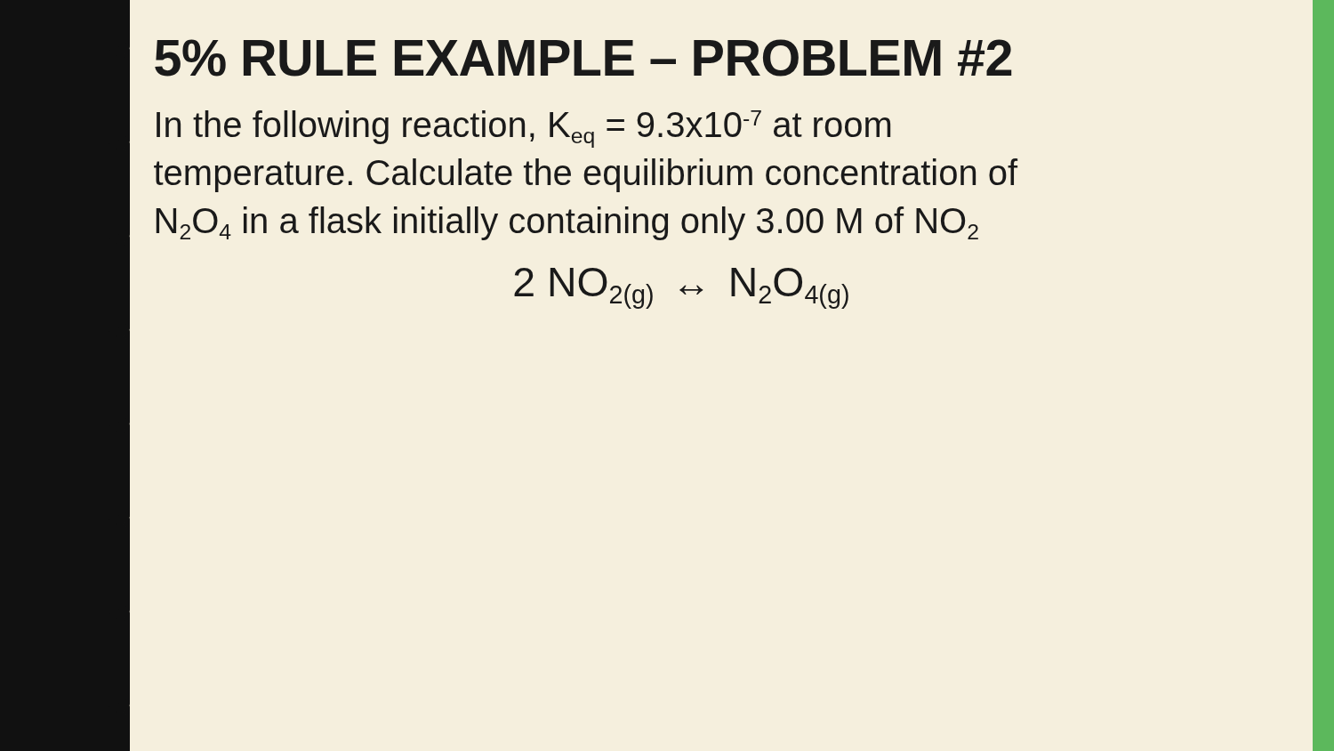5% Rule Example – Problem #2
In the following reaction, Keq = 9.3x10-7 at room temperature. Calculate the equilibrium concentration of N2O4 in a flask initially containing only 3.00 M of NO2
2 NO2(g) ↔ N2O4(g)